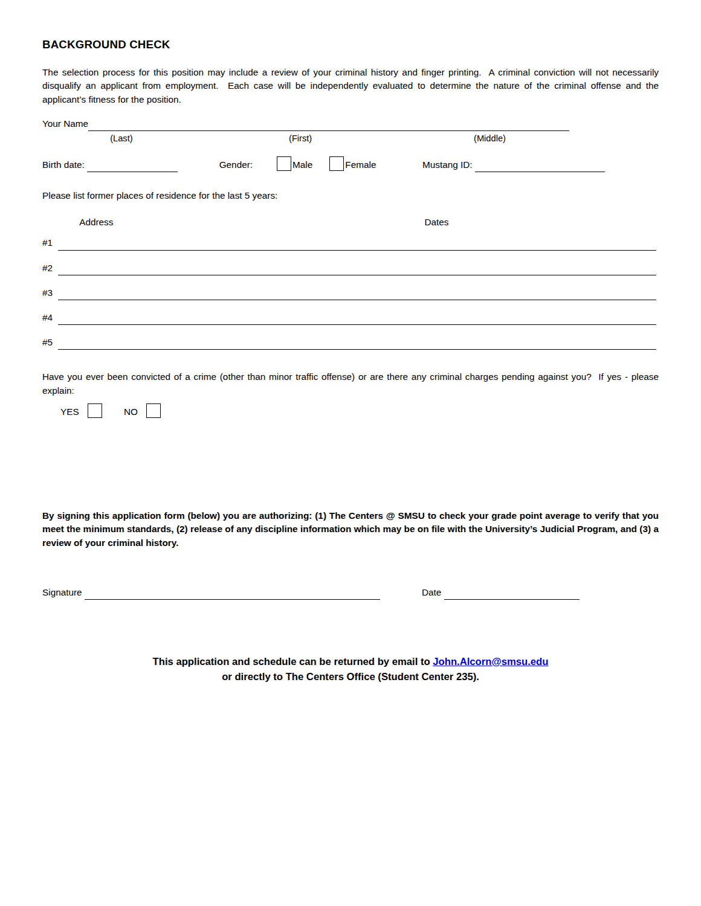BACKGROUND CHECK
The selection process for this position may include a review of your criminal history and finger printing. A criminal conviction will not necessarily disqualify an applicant from employment. Each case will be independently evaluated to determine the nature of the criminal offense and the applicant’s fitness for the position.
Your Name
(Last) (First) (Middle)
Birth date: Gender: Male Female Mustang ID:
Please list former places of residence for the last 5 years:
Address Dates
#1
#2
#3
#4
#5
Have you ever been convicted of a crime (other than minor traffic offense) or are there any criminal charges pending against you? If yes - please explain:
YES NO
By signing this application form (below) you are authorizing: (1) The Centers @ SMSU to check your grade point average to verify that you meet the minimum standards, (2) release of any discipline information which may be on file with the University’s Judicial Program, and (3) a review of your criminal history.
Signature Date
This application and schedule can be returned by email to John.Alcorn@smsu.edu
or directly to The Centers Office (Student Center 235).